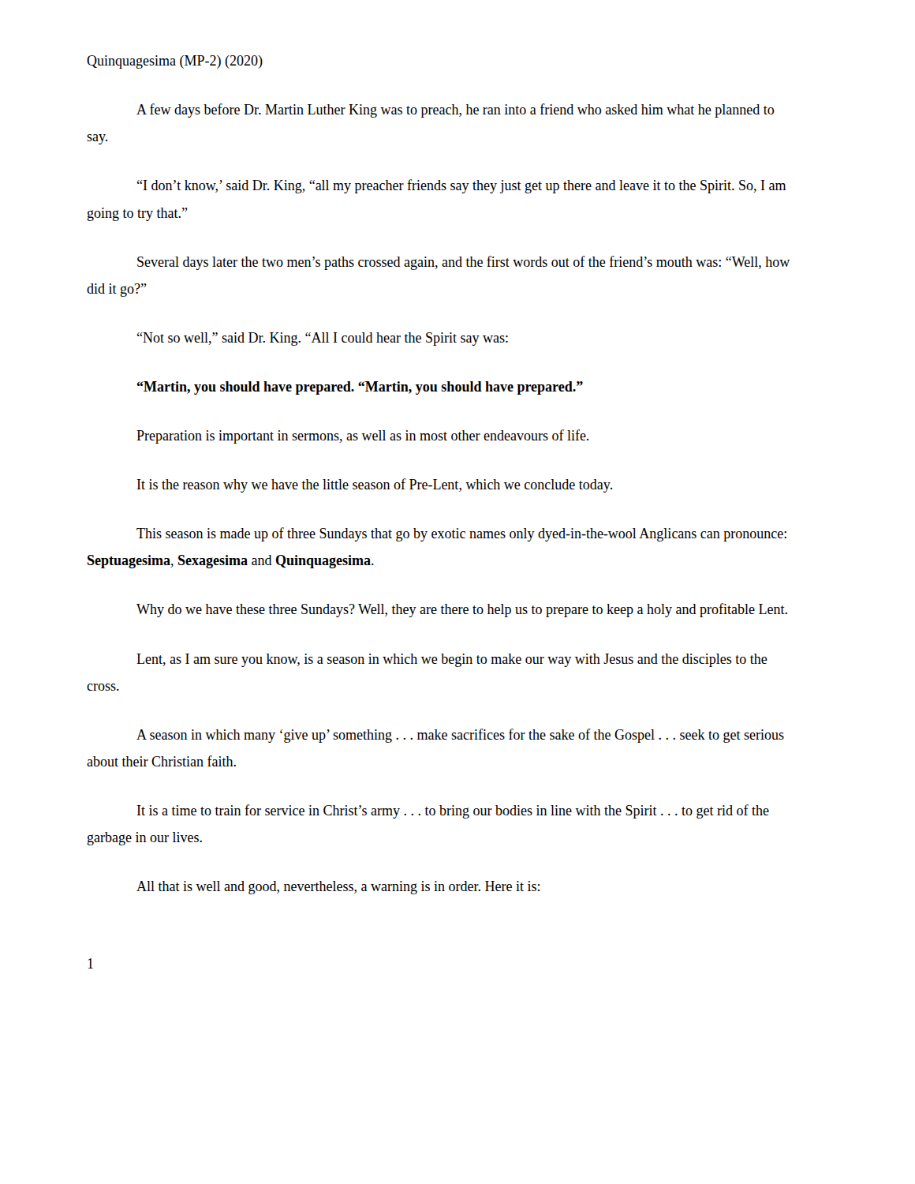Quinquagesima (MP-2) (2020)
A few days before Dr. Martin Luther King was to preach, he ran into a friend who asked him what he planned to say.
“I don’t know,’ said Dr. King, “all my preacher friends say they just get up there and leave it to the Spirit. So, I am going to try that.”
Several days later the two men’s paths crossed again, and the first words out of the friend’s mouth was: “Well, how did it go?”
“Not so well,” said Dr. King. “All I could hear the Spirit say was:
“Martin, you should have prepared. “Martin, you should have prepared.”
Preparation is important in sermons, as well as in most other endeavours of life.
It is the reason why we have the little season of Pre-Lent, which we conclude today.
This season is made up of three Sundays that go by exotic names only dyed-in-the-wool Anglicans can pronounce: Septuagesima, Sexagesima and Quinquagesima.
Why do we have these three Sundays? Well, they are there to help us to prepare to keep a holy and profitable Lent.
Lent, as I am sure you know, is a season in which we begin to make our way with Jesus and the disciples to the cross.
A season in which many ‘give up’ something . . . make sacrifices for the sake of the Gospel . . . seek to get serious about their Christian faith.
It is a time to train for service in Christ’s army . . . to bring our bodies in line with the Spirit . . . to get rid of the garbage in our lives.
All that is well and good, nevertheless, a warning is in order. Here it is:
1